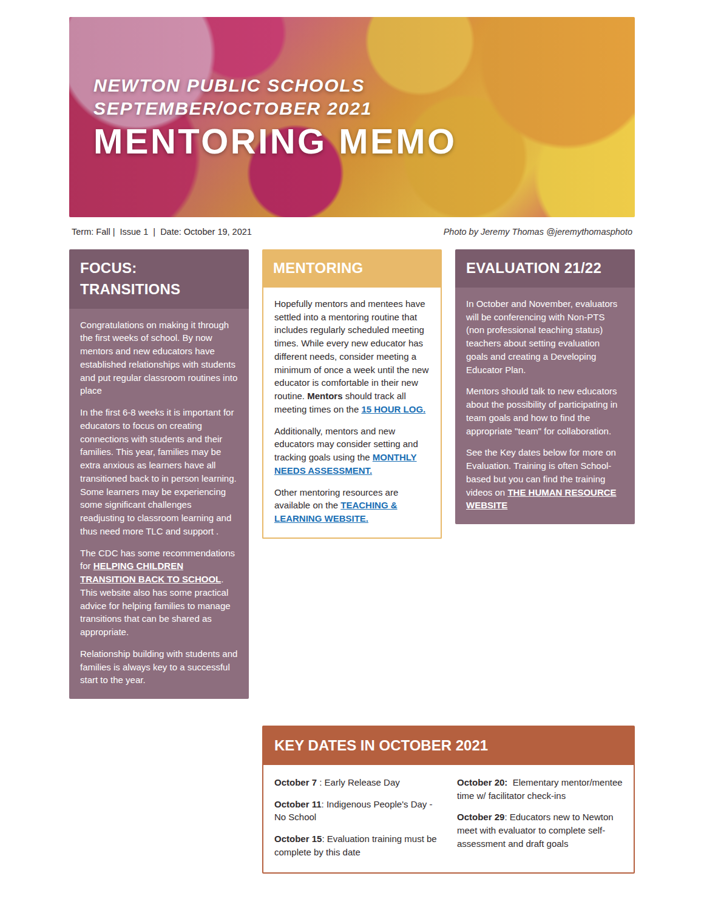NEWTON PUBLIC SCHOOLS
SEPTEMBER/OCTOBER 2021
MENTORING MEMO
Term: Fall | Issue 1 | Date: October 19, 2021
Photo by Jeremy Thomas @jeremythomasphoto
FOCUS: TRANSITIONS
Congratulations on making it through the first weeks of school. By now mentors and new educators have established relationships with students and put regular classroom routines into place
In the first 6-8 weeks it is important for educators to focus on creating connections with students and their families. This year, families may be extra anxious as learners have all transitioned back to in person learning. Some learners may be experiencing some significant challenges readjusting to classroom learning and thus need more TLC and support .
The CDC has some recommendations for HELPING CHILDREN TRANSITION BACK TO SCHOOL. This website also has some practical advice for helping families to manage transitions that can be shared as appropriate.
Relationship building with students and families is always key to a successful start to the year.
MENTORING
Hopefully mentors and mentees have settled into a mentoring routine that includes regularly scheduled meeting times. While every new educator has different needs, consider meeting a minimum of once a week until the new educator is comfortable in their new routine. Mentors should track all meeting times on the 15 HOUR LOG.
Additionally, mentors and new educators may consider setting and tracking goals using the MONTHLY NEEDS ASSESSMENT.
Other mentoring resources are available on the TEACHING & LEARNING WEBSITE.
EVALUATION 21/22
In October and November, evaluators will be conferencing with Non-PTS (non professional teaching status) teachers about setting evaluation goals and creating a Developing Educator Plan.
Mentors should talk to new educators about the possibility of participating in team goals and how to find the appropriate "team" for collaboration.
See the Key dates below for more on Evaluation. Training is often School-based but you can find the training videos on THE HUMAN RESOURCE WEBSITE
KEY DATES IN OCTOBER 2021
October 7 : Early Release Day
October 11: Indigenous People's Day - No School
October 15: Evaluation training must be complete by this date
October 20: Elementary mentor/mentee time w/ facilitator check-ins
October 29: Educators new to Newton meet with evaluator to complete self-assessment and draft goals